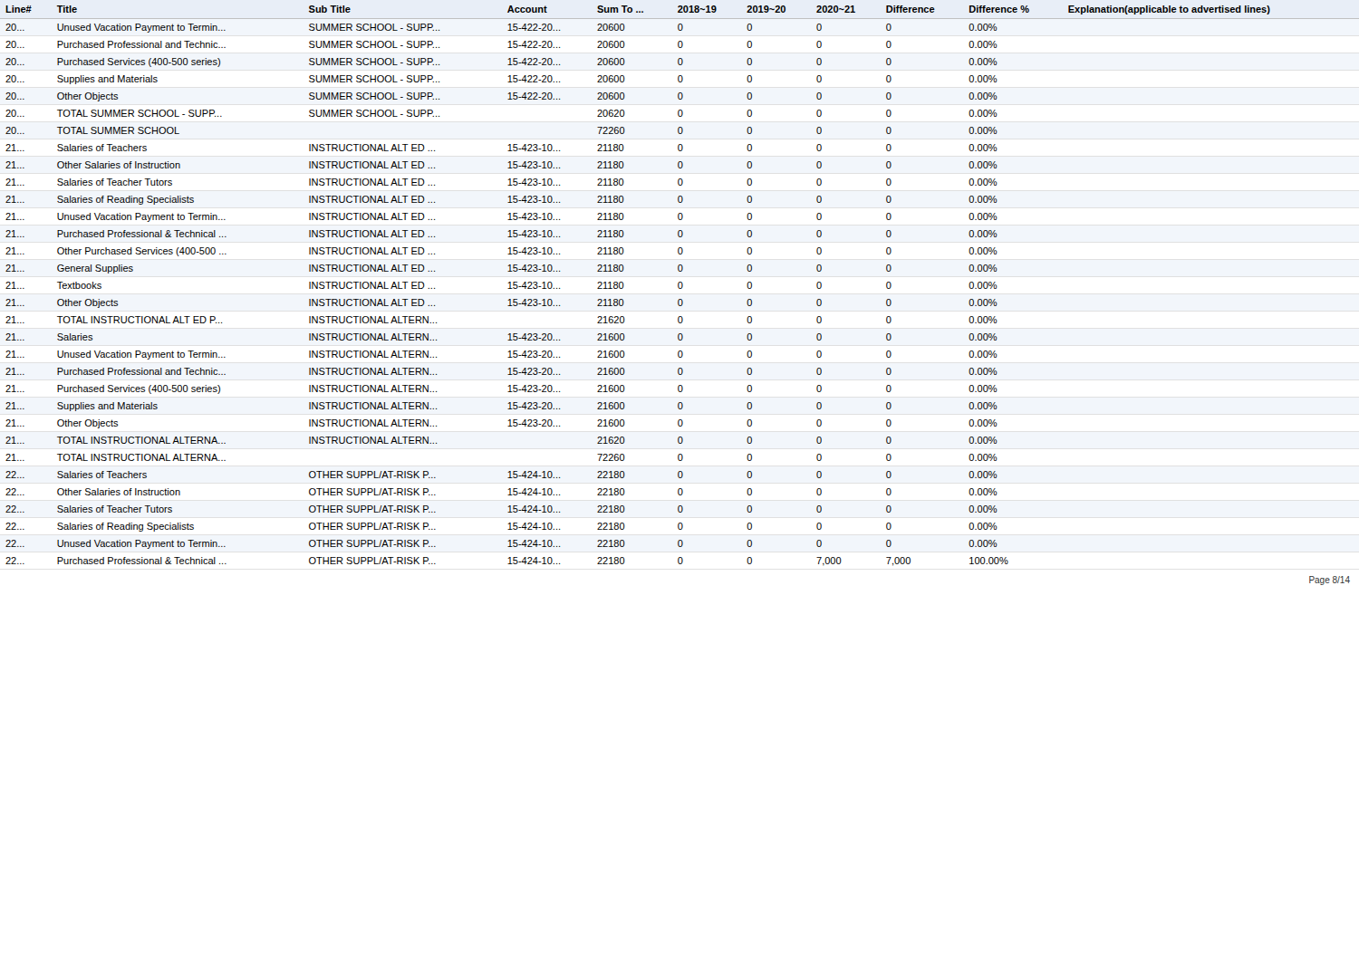| Line# | Title | Sub Title | Account | Sum To ... | 2018~19 | 2019~20 | 2020~21 | Difference | Difference % | Explanation(applicable to advertised lines) |
| --- | --- | --- | --- | --- | --- | --- | --- | --- | --- | --- |
| 20... | Unused Vacation Payment to Termin... | SUMMER SCHOOL - SUPP... | 15-422-20... | 20600 | 0 | 0 | 0 | 0 | 0.00% | |
| 20... | Purchased Professional and Technic... | SUMMER SCHOOL - SUPP... | 15-422-20... | 20600 | 0 | 0 | 0 | 0 | 0.00% | |
| 20... | Purchased Services (400-500 series) | SUMMER SCHOOL - SUPP... | 15-422-20... | 20600 | 0 | 0 | 0 | 0 | 0.00% | |
| 20... | Supplies and Materials | SUMMER SCHOOL - SUPP... | 15-422-20... | 20600 | 0 | 0 | 0 | 0 | 0.00% | |
| 20... | Other Objects | SUMMER SCHOOL - SUPP... | 15-422-20... | 20600 | 0 | 0 | 0 | 0 | 0.00% | |
| 20... | TOTAL SUMMER SCHOOL - SUPP... | SUMMER SCHOOL - SUPP... | | 20620 | 0 | 0 | 0 | 0 | 0.00% | |
| 20... | TOTAL SUMMER SCHOOL | | | 72260 | 0 | 0 | 0 | 0 | 0.00% | |
| 21... | Salaries of Teachers | INSTRUCTIONAL ALT ED ... | 15-423-10... | 21180 | 0 | 0 | 0 | 0 | 0.00% | |
| 21... | Other Salaries of Instruction | INSTRUCTIONAL ALT ED ... | 15-423-10... | 21180 | 0 | 0 | 0 | 0 | 0.00% | |
| 21... | Salaries of Teacher Tutors | INSTRUCTIONAL ALT ED ... | 15-423-10... | 21180 | 0 | 0 | 0 | 0 | 0.00% | |
| 21... | Salaries of Reading Specialists | INSTRUCTIONAL ALT ED ... | 15-423-10... | 21180 | 0 | 0 | 0 | 0 | 0.00% | |
| 21... | Unused Vacation Payment to Termin... | INSTRUCTIONAL ALT ED ... | 15-423-10... | 21180 | 0 | 0 | 0 | 0 | 0.00% | |
| 21... | Purchased Professional & Technical ... | INSTRUCTIONAL ALT ED ... | 15-423-10... | 21180 | 0 | 0 | 0 | 0 | 0.00% | |
| 21... | Other Purchased Services (400-500 ... | INSTRUCTIONAL ALT ED ... | 15-423-10... | 21180 | 0 | 0 | 0 | 0 | 0.00% | |
| 21... | General Supplies | INSTRUCTIONAL ALT ED ... | 15-423-10... | 21180 | 0 | 0 | 0 | 0 | 0.00% | |
| 21... | Textbooks | INSTRUCTIONAL ALT ED ... | 15-423-10... | 21180 | 0 | 0 | 0 | 0 | 0.00% | |
| 21... | Other Objects | INSTRUCTIONAL ALT ED ... | 15-423-10... | 21180 | 0 | 0 | 0 | 0 | 0.00% | |
| 21... | TOTAL INSTRUCTIONAL ALT ED P... | INSTRUCTIONAL ALTERN... | | 21620 | 0 | 0 | 0 | 0 | 0.00% | |
| 21... | Salaries | INSTRUCTIONAL ALTERN... | 15-423-20... | 21600 | 0 | 0 | 0 | 0 | 0.00% | |
| 21... | Unused Vacation Payment to Termin... | INSTRUCTIONAL ALTERN... | 15-423-20... | 21600 | 0 | 0 | 0 | 0 | 0.00% | |
| 21... | Purchased Professional and Technic... | INSTRUCTIONAL ALTERN... | 15-423-20... | 21600 | 0 | 0 | 0 | 0 | 0.00% | |
| 21... | Purchased Services (400-500 series) | INSTRUCTIONAL ALTERN... | 15-423-20... | 21600 | 0 | 0 | 0 | 0 | 0.00% | |
| 21... | Supplies and Materials | INSTRUCTIONAL ALTERN... | 15-423-20... | 21600 | 0 | 0 | 0 | 0 | 0.00% | |
| 21... | Other Objects | INSTRUCTIONAL ALTERN... | 15-423-20... | 21600 | 0 | 0 | 0 | 0 | 0.00% | |
| 21... | TOTAL INSTRUCTIONAL ALTERNA... | INSTRUCTIONAL ALTERN... | | 21620 | 0 | 0 | 0 | 0 | 0.00% | |
| 21... | TOTAL INSTRUCTIONAL ALTERNA... | | | 72260 | 0 | 0 | 0 | 0 | 0.00% | |
| 22... | Salaries of Teachers | OTHER SUPPL/AT-RISK P... | 15-424-10... | 22180 | 0 | 0 | 0 | 0 | 0.00% | |
| 22... | Other Salaries of Instruction | OTHER SUPPL/AT-RISK P... | 15-424-10... | 22180 | 0 | 0 | 0 | 0 | 0.00% | |
| 22... | Salaries of Teacher Tutors | OTHER SUPPL/AT-RISK P... | 15-424-10... | 22180 | 0 | 0 | 0 | 0 | 0.00% | |
| 22... | Salaries of Reading Specialists | OTHER SUPPL/AT-RISK P... | 15-424-10... | 22180 | 0 | 0 | 0 | 0 | 0.00% | |
| 22... | Unused Vacation Payment to Termin... | OTHER SUPPL/AT-RISK P... | 15-424-10... | 22180 | 0 | 0 | 0 | 0 | 0.00% | |
| 22... | Purchased Professional & Technical ... | OTHER SUPPL/AT-RISK P... | 15-424-10... | 22180 | 0 | 0 | 7,000 | 7,000 | 100.00% | |
Page 8/14